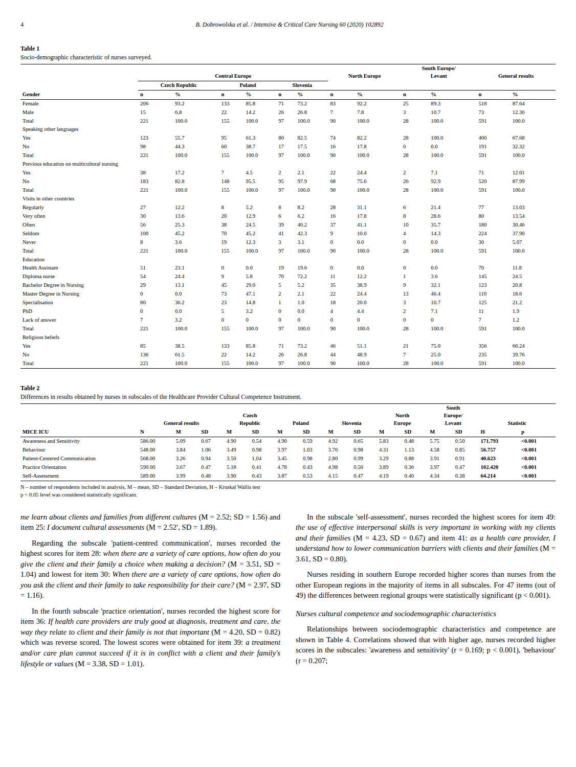4 B. Dobrowolska et al. / Intensive & Critical Care Nursing 60 (2020) 102892
Table 1 Socio-demographic characteristic of nurses surveyed.
| Gender | Central Europe | North Europe | South Europe/ Levant | General results |
| --- | --- | --- | --- | --- |
| Czech Republic | Poland | Slovenia | | | |
| n | % | n | % | n | % | n | % | n | % | n | % |
| Female | 206 | 93.2 | 133 | 85.8 | 71 | 73.2 | 83 | 92.2 | 25 | 89.3 | 518 | 87.64 |
| Male | 15 | 6,8 | 22 | 14.2 | 26 | 26.8 | 7 | 7.8 | 3 | 10.7 | 73 | 12.36 |
| Total | 221 | 100.0 | 155 | 100.0 | 97 | 100.0 | 90 | 100.0 | 28 | 100.0 | 591 | 100.0 |
| Speaking other languages | |
| Yes | 123 | 55.7 | 95 | 61.3 | 80 | 82.5 | 74 | 82.2 | 28 | 100.0 | 400 | 67.68 |
| No | 98 | 44.3 | 60 | 38.7 | 17 | 17.5 | 16 | 17.8 | 0 | 0.0 | 191 | 32.32 |
| Total | 221 | 100.0 | 155 | 100.0 | 97 | 100.0 | 90 | 100.0 | 28 | 100.0 | 591 | 100.0 |
| Previous education on multicultural nursing | |
| Yes | 38 | 17.2 | 7 | 4.5 | 2 | 2.1 | 22 | 24.4 | 2 | 7.1 | 71 | 12.01 |
| No | 183 | 82.8 | 148 | 95.5 | 95 | 97.9 | 68 | 75.6 | 26 | 92.9 | 520 | 87.99 |
| Total | 221 | 100.0 | 155 | 100.0 | 97 | 100.0 | 90 | 100.0 | 28 | 100.0 | 591 | 100.0 |
| Visits in other countries | |
| Regularly | 27 | 12.2 | 8 | 5.2 | 8 | 8.2 | 28 | 31.1 | 6 | 21.4 | 77 | 13.03 |
| Very often | 30 | 13.6 | 20 | 12.9 | 6 | 6.2 | 16 | 17.8 | 8 | 28.6 | 80 | 13.54 |
| Often | 56 | 25.3 | 38 | 24.5 | 39 | 40.2 | 37 | 41.1 | 10 | 35.7 | 180 | 30.46 |
| Seldom | 100 | 45.2 | 70 | 45.2 | 41 | 42.3 | 9 | 10.0 | 4 | 14.3 | 224 | 37.90 |
| Never | 8 | 3.6 | 19 | 12.3 | 3 | 3.1 | 0 | 0.0 | 0 | 0.0 | 30 | 5.07 |
| Total | 221 | 100.0 | 155 | 100.0 | 97 | 100.0 | 90 | 100.0 | 28 | 100.0 | 591 | 100.0 |
| Education | |
| Health Assistant | 51 | 23.1 | 0 | 0.0 | 19 | 19.6 | 0 | 0.0 | 0 | 0.0 | 70 | 11.8 |
| Diploma nurse | 54 | 24.4 | 9 | 5.8 | 70 | 72.2 | 11 | 12.2 | 1 | 3.6 | 145 | 24.5 |
| Bachelor Degree in Nursing | 29 | 13.1 | 45 | 29.0 | 5 | 5.2 | 35 | 38.9 | 9 | 32.1 | 123 | 20.8 |
| Master Degree in Nursing | 0 | 0.0 | 73 | 47.1 | 2 | 2.1 | 22 | 24.4 | 13 | 46.4 | 110 | 18.6 |
| Specialisation | 80 | 36.2 | 23 | 14.8 | 1 | 1.0 | 18 | 20.0 | 3 | 10.7 | 125 | 21.2 |
| PhD | 0 | 0.0 | 5 | 3.2 | 0 | 0.0 | 4 | 4.4 | 2 | 7.1 | 11 | 1.9 |
| Lack of answer | 7 | 3.2 | 0 | 0 | 0 | 0 | 0 | 0 | 0 | 0 | 7 | 1.2 |
| Total | 221 | 100.0 | 155 | 100.0 | 97 | 100.0 | 90 | 100.0 | 28 | 100.0 | 591 | 100.0 |
| Religious beliefs | |
| Yes | 85 | 38.5 | 133 | 85.8 | 71 | 73.2 | 46 | 51.1 | 21 | 75.0 | 356 | 60.24 |
| No | 136 | 61.5 | 22 | 14.2 | 26 | 26.8 | 44 | 48.9 | 7 | 25.0 | 235 | 39.76 |
| Total | 221 | 100.0 | 155 | 100.0 | 97 | 100.0 | 90 | 100.0 | 28 | 100.0 | 591 | 100.0 |
Table 2 Differences in results obtained by nurses in subscales of the Healthcare Provider Cultural Competence Instrument.
| MICE ICU | General results | Czech Republic | Poland | Slovenia | North Europe | South Europe/ Levant | Statistic |
| --- | --- | --- | --- | --- | --- | --- | --- |
| N | M | SD | M | SD | M | SD | M | SD | M | SD | M | SD | H | p |
| Awareness and Sensitivity | 586.00 | 5.09 | 0.67 | 4.90 | 0.54 | 4.90 | 0.59 | 4.92 | 0.65 | 5.83 | 0.48 | 5.75 | 0.50 | 171.793 | <0.001 |
| Behaviour | 548.00 | 3.84 | 1.06 | 3.49 | 0.98 | 3.97 | 1.03 | 3.76 | 0.98 | 4.31 | 1.13 | 4.58 | 0.85 | 56.757 | <0.001 |
| Patient-Centered Communication | 568.00 | 3.26 | 0.94 | 3.50 | 1.04 | 3.45 | 0.98 | 2.80 | 0.99 | 3.29 | 0.88 | 3.91 | 0.91 | 40.623 | <0.001 |
| Practice Orientation | 590.00 | 3.67 | 0.47 | 5.18 | 0.41 | 4.78 | 0.43 | 4.98 | 0.50 | 3.89 | 0.36 | 3.97 | 0.47 | 102.420 | <0.001 |
| Self-Assessment | 589.00 | 3.99 | 0.48 | 3.90 | 0.43 | 3.87 | 0.53 | 4.15 | 0.47 | 4.19 | 0.40 | 4.34 | 0.38 | 64.214 | <0.001 |
N – number of respondents included in analysis, M – mean, SD – Standard Deviation, H – Kruskal Wallis test
p < 0.05 level was considered statistically significant.
me learn about clients and families from different cultures (M = 2.52; SD = 1.56) and item 25: I document cultural assessments (M = 2.52′, SD = 1.89).
Regarding the subscale 'patient-centred communication', nurses recorded the highest scores for item 28: when there are a variety of care options, how often do you give the client and their family a choice when making a decision? (M = 3.51, SD = 1.04) and lowest for item 30: When there are a variety of care options, how often do you ask the client and their family to take responsibility for their care? (M = 2.97, SD = 1.16).
In the fourth subscale 'practice orientation', nurses recorded the highest score for item 36: If health care providers are truly good at diagnosis, treatment and care, the way they relate to client and their family is not that important (M = 4.20, SD = 0.82) which was reverse scored. The lowest scores were obtained for item 39: a treatment and/or care plan cannot succeed if it is in conflict with a client and their family's lifestyle or values (M = 3.38, SD = 1.01).
In the subscale 'self-assessment', nurses recorded the highest scores for item 49: the use of effective interpersonal skills is very important in working with my clients and their families (M = 4.23, SD = 0.67) and item 41: as a health care provider, I understand how to lower communication barriers with clients and their families (M = 3.61, SD = 0.80).
Nurses residing in southern Europe recorded higher scores than nurses from the other European regions in the majority of items in all subscales. For 47 items (out of 49) the differences between regional groups were statistically significant (p < 0.001).
Nurses cultural competence and sociodemographic characteristics
Relationships between sociodemographic characteristics and competence are shown in Table 4. Correlations showed that with higher age, nurses recorded higher scores in the subscales: 'awareness and sensitivity' (r = 0.169; p < 0.001), 'behaviour' (r = 0.207;